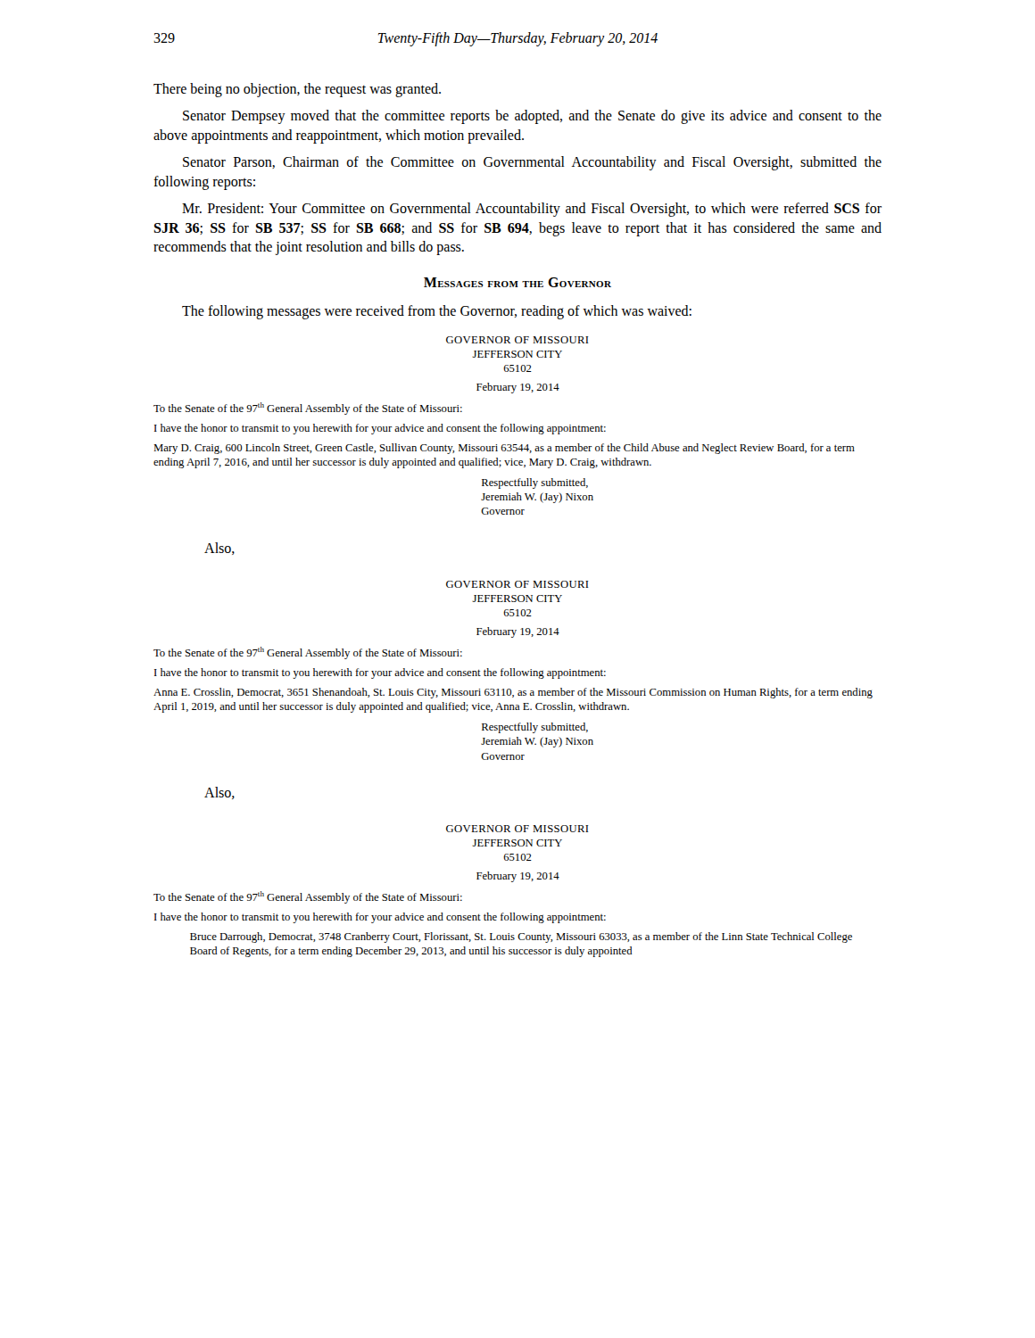329
Twenty-Fifth Day—Thursday, February 20, 2014
There being no objection, the request was granted.
Senator Dempsey moved that the committee reports be adopted, and the Senate do give its advice and consent to the above appointments and reappointment, which motion prevailed.
Senator Parson, Chairman of the Committee on Governmental Accountability and Fiscal Oversight, submitted the following reports:
Mr. President: Your Committee on Governmental Accountability and Fiscal Oversight, to which were referred SCS for SJR 36; SS for SB 537; SS for SB 668; and SS for SB 694, begs leave to report that it has considered the same and recommends that the joint resolution and bills do pass.
Messages from the Governor
The following messages were received from the Governor, reading of which was waived:
GOVERNOR OF MISSOURI
JEFFERSON CITY
65102
February 19, 2014
To the Senate of the 97th General Assembly of the State of Missouri:
I have the honor to transmit to you herewith for your advice and consent the following appointment:
Mary D. Craig, 600 Lincoln Street, Green Castle, Sullivan County, Missouri 63544, as a member of the Child Abuse and Neglect Review Board, for a term ending April 7, 2016, and until her successor is duly appointed and qualified; vice, Mary D. Craig, withdrawn.
Respectfully submitted,
Jeremiah W. (Jay) Nixon
Governor
Also,
GOVERNOR OF MISSOURI
JEFFERSON CITY
65102
February 19, 2014
To the Senate of the 97th General Assembly of the State of Missouri:
I have the honor to transmit to you herewith for your advice and consent the following appointment:
Anna E. Crosslin, Democrat, 3651 Shenandoah, St. Louis City, Missouri 63110, as a member of the Missouri Commission on Human Rights, for a term ending April 1, 2019, and until her successor is duly appointed and qualified; vice, Anna E. Crosslin, withdrawn.
Respectfully submitted,
Jeremiah W. (Jay) Nixon
Governor
Also,
GOVERNOR OF MISSOURI
JEFFERSON CITY
65102
February 19, 2014
To the Senate of the 97th General Assembly of the State of Missouri:
I have the honor to transmit to you herewith for your advice and consent the following appointment:
Bruce Darrough, Democrat, 3748 Cranberry Court, Florissant, St. Louis County, Missouri 63033, as a member of the Linn State Technical College Board of Regents, for a term ending December 29, 2013, and until his successor is duly appointed